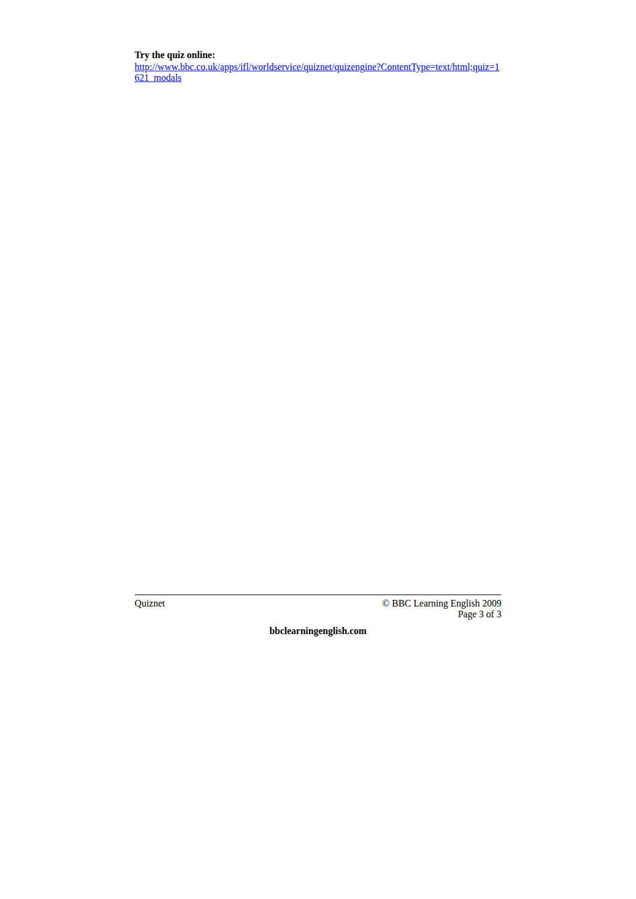Try the quiz online:
http://www.bbc.co.uk/apps/ifl/worldservice/quiznet/quizengine?ContentType=text/html;quiz=1621_modals
Quiznet
© BBC Learning English 2009
Page 3 of 3
bbclearningenglish.com